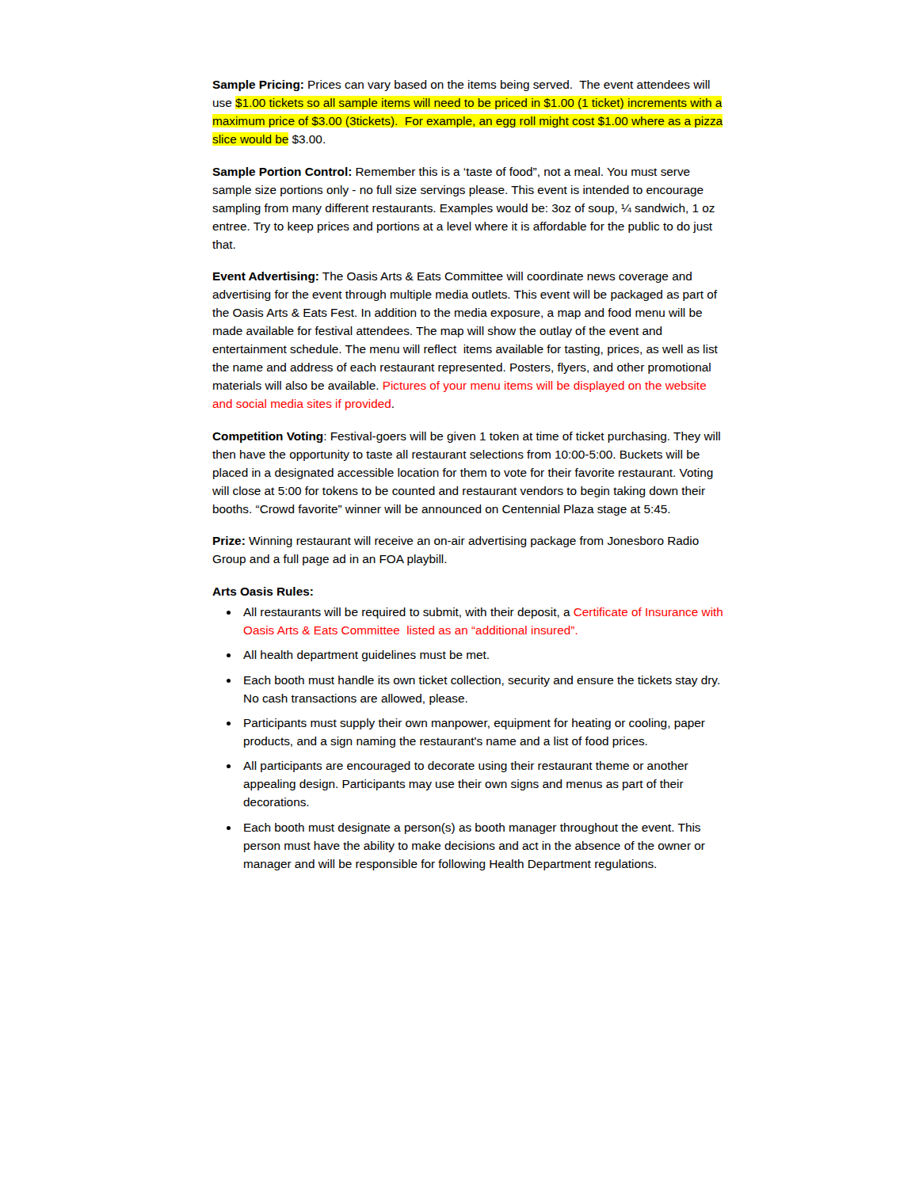Sample Pricing: Prices can vary based on the items being served. The event attendees will use $1.00 tickets so all sample items will need to be priced in $1.00 (1 ticket) increments with a maximum price of $3.00 (3tickets). For example, an egg roll might cost $1.00 where as a pizza slice would be $3.00.
Sample Portion Control: Remember this is a ‘taste of food”, not a meal. You must serve sample size portions only - no full size servings please. This event is intended to encourage sampling from many different restaurants. Examples would be: 3oz of soup, ¼ sandwich, 1 oz entree. Try to keep prices and portions at a level where it is affordable for the public to do just that.
Event Advertising: The Oasis Arts & Eats Committee will coordinate news coverage and advertising for the event through multiple media outlets. This event will be packaged as part of the Oasis Arts & Eats Fest. In addition to the media exposure, a map and food menu will be made available for festival attendees. The map will show the outlay of the event and entertainment schedule. The menu will reflect items available for tasting, prices, as well as list the name and address of each restaurant represented. Posters, flyers, and other promotional materials will also be available. Pictures of your menu items will be displayed on the website and social media sites if provided.
Competition Voting: Festival-goers will be given 1 token at time of ticket purchasing. They will then have the opportunity to taste all restaurant selections from 10:00-5:00. Buckets will be placed in a designated accessible location for them to vote for their favorite restaurant. Voting will close at 5:00 for tokens to be counted and restaurant vendors to begin taking down their booths. “Crowd favorite” winner will be announced on Centennial Plaza stage at 5:45.
Prize: Winning restaurant will receive an on-air advertising package from Jonesboro Radio Group and a full page ad in an FOA playbill.
Arts Oasis Rules:
All restaurants will be required to submit, with their deposit, a Certificate of Insurance with Oasis Arts & Eats Committee listed as an “additional insured”.
All health department guidelines must be met.
Each booth must handle its own ticket collection, security and ensure the tickets stay dry. No cash transactions are allowed, please.
Participants must supply their own manpower, equipment for heating or cooling, paper products, and a sign naming the restaurant's name and a list of food prices.
All participants are encouraged to decorate using their restaurant theme or another appealing design. Participants may use their own signs and menus as part of their decorations.
Each booth must designate a person(s) as booth manager throughout the event. This person must have the ability to make decisions and act in the absence of the owner or manager and will be responsible for following Health Department regulations.